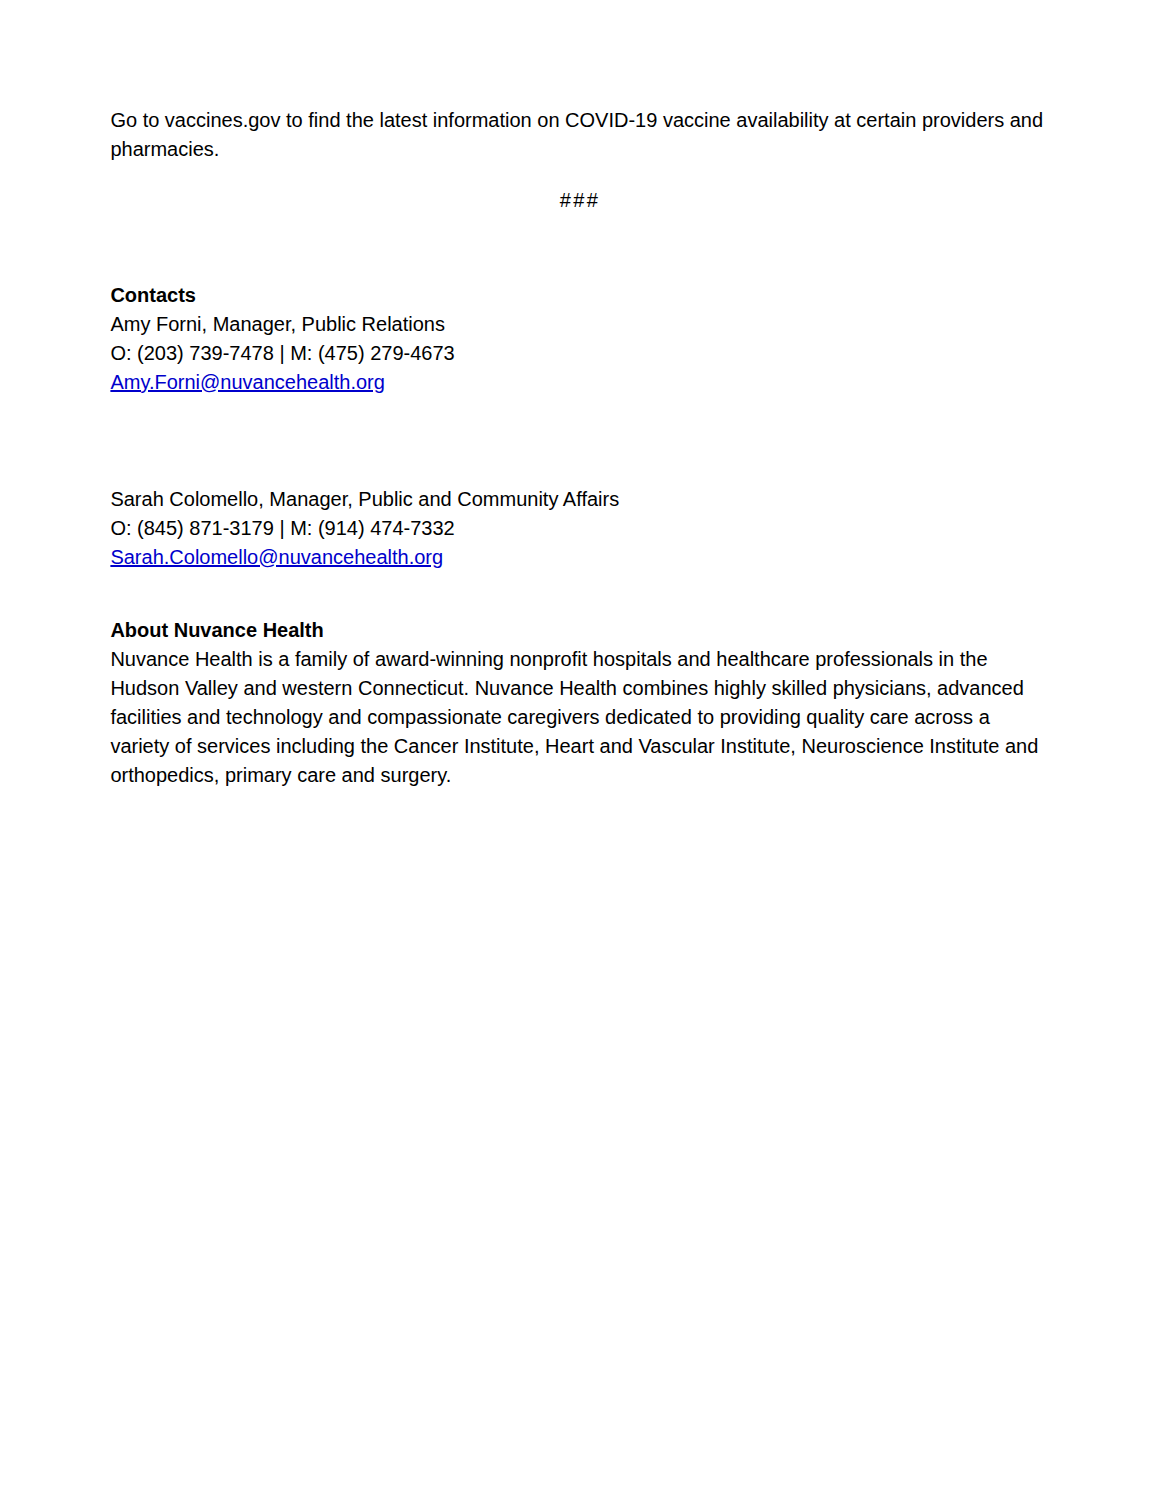Go to vaccines.gov to find the latest information on COVID-19 vaccine availability at certain providers and pharmacies.
###
Contacts
Amy Forni, Manager, Public Relations
O: (203) 739-7478 | M: (475) 279-4673
Amy.Forni@nuvancehealth.org
Sarah Colomello, Manager, Public and Community Affairs
O: (845) 871-3179 | M: (914) 474-7332
Sarah.Colomello@nuvancehealth.org
About Nuvance Health
Nuvance Health is a family of award-winning nonprofit hospitals and healthcare professionals in the Hudson Valley and western Connecticut. Nuvance Health combines highly skilled physicians, advanced facilities and technology and compassionate caregivers dedicated to providing quality care across a variety of services including the Cancer Institute, Heart and Vascular Institute, Neuroscience Institute and orthopedics, primary care and surgery.